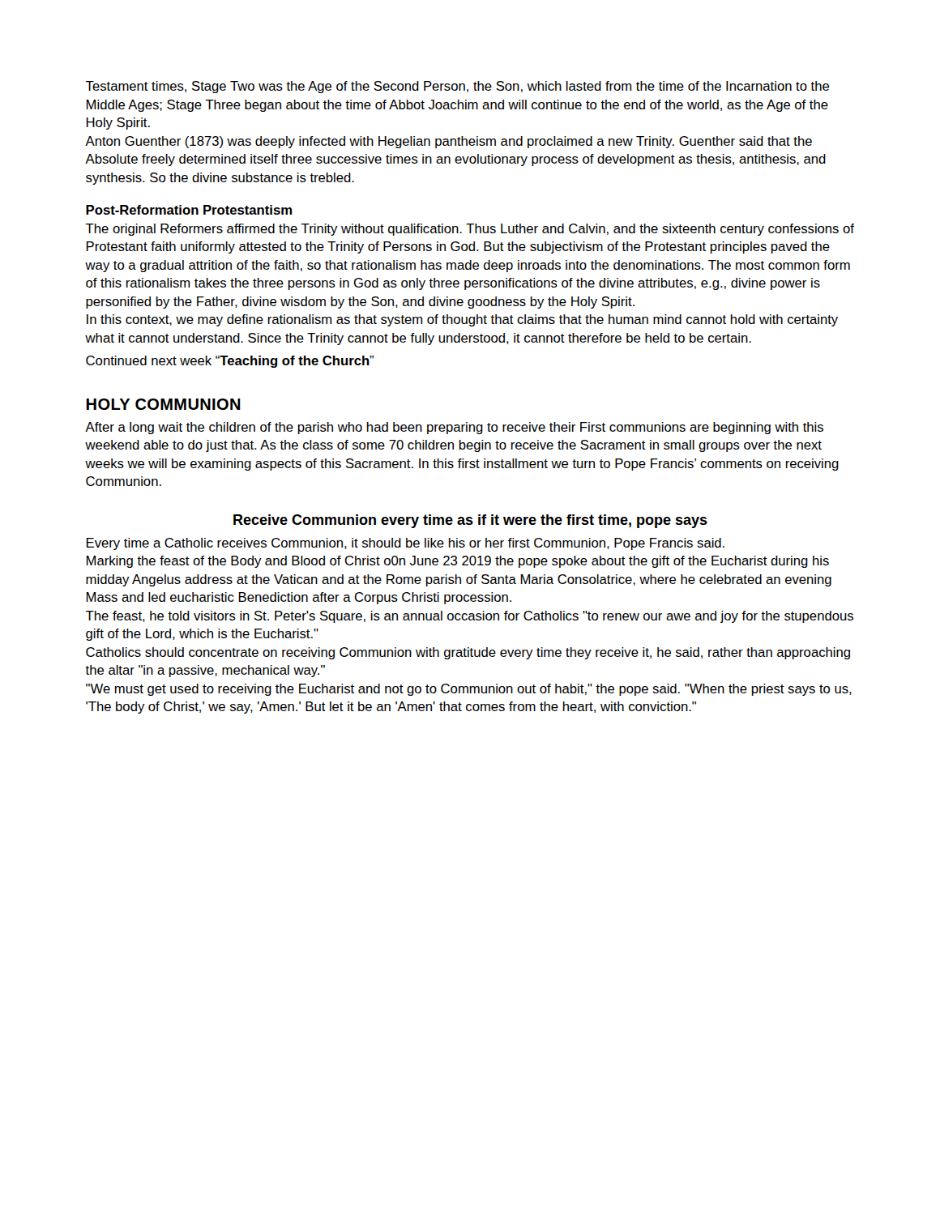Testament times, Stage Two was the Age of the Second Person, the Son, which lasted from the time of the Incarnation to the Middle Ages; Stage Three began about the time of Abbot Joachim and will continue to the end of the world, as the Age of the Holy Spirit.
Anton Guenther (1873) was deeply infected with Hegelian pantheism and proclaimed a new Trinity. Guenther said that the Absolute freely determined itself three successive times in an evolutionary process of development as thesis, antithesis, and synthesis. So the divine substance is trebled.
Post-Reformation Protestantism
The original Reformers affirmed the Trinity without qualification. Thus Luther and Calvin, and the sixteenth century confessions of Protestant faith uniformly attested to the Trinity of Persons in God. But the subjectivism of the Protestant principles paved the way to a gradual attrition of the faith, so that rationalism has made deep inroads into the denominations. The most common form of this rationalism takes the three persons in God as only three personifications of the divine attributes, e.g., divine power is personified by the Father, divine wisdom by the Son, and divine goodness by the Holy Spirit.
In this context, we may define rationalism as that system of thought that claims that the human mind cannot hold with certainty what it cannot understand. Since the Trinity cannot be fully understood, it cannot therefore be held to be certain.
Continued next week “Teaching of the Church”
HOLY COMMUNION
After a long wait the children of the parish who had been preparing to receive their First communions are beginning with this weekend able to do just that. As the class of some 70 children begin to receive the Sacrament in small groups over the next weeks we will be examining aspects of this Sacrament. In this first installment we turn to Pope Francis’ comments on receiving Communion.
Receive Communion every time as if it were the first time, pope says
Every time a Catholic receives Communion, it should be like his or her first Communion, Pope Francis said.
Marking the feast of the Body and Blood of Christ o0n June 23 2019 the pope spoke about the gift of the Eucharist during his midday Angelus address at the Vatican and at the Rome parish of Santa Maria Consolatrice, where he celebrated an evening Mass and led eucharistic Benediction after a Corpus Christi procession.
The feast, he told visitors in St. Peter's Square, is an annual occasion for Catholics "to renew our awe and joy for the stupendous gift of the Lord, which is the Eucharist."
Catholics should concentrate on receiving Communion with gratitude every time they receive it, he said, rather than approaching the altar "in a passive, mechanical way."
"We must get used to receiving the Eucharist and not go to Communion out of habit," the pope said. "When the priest says to us, 'The body of Christ,' we say, 'Amen.' But let it be an 'Amen' that comes from the heart, with conviction."